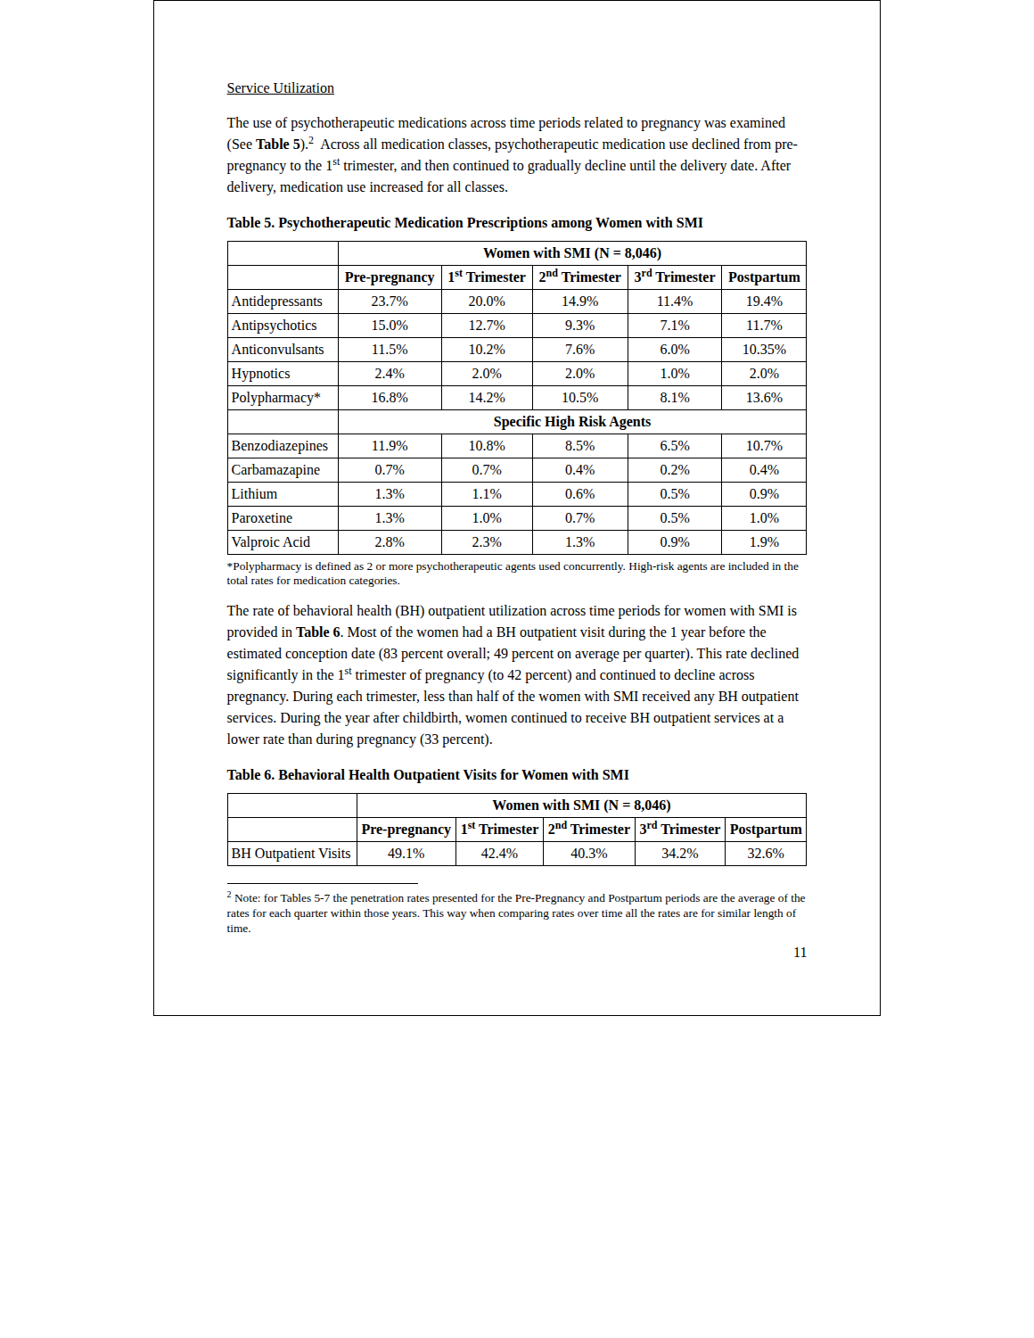Service Utilization
The use of psychotherapeutic medications across time periods related to pregnancy was examined (See Table 5).2 Across all medication classes, psychotherapeutic medication use declined from pre-pregnancy to the 1st trimester, and then continued to gradually decline until the delivery date. After delivery, medication use increased for all classes.
Table 5. Psychotherapeutic Medication Prescriptions among Women with SMI
| | Women with SMI (N = 8,046) |
| | Pre-pregnancy | 1 st Trimester | 2 nd Trimester | 3 rd Trimester | Postpartum |
| Antidepressants | 23.7% | 20.0% | 14.9% | 11.4% | 19.4% |
| Antipsychotics | 15.0% | 12.7% | 9.3% | 7.1% | 11.7% |
| Anticonvulsants | 11.5% | 10.2% | 7.6% | 6.0% | 10.35% |
| Hypnotics | 2.4% | 2.0% | 2.0% | 1.0% | 2.0% |
| Polypharmacy* | 16.8% | 14.2% | 10.5% | 8.1% | 13.6% |
| | Specific High Risk Agents |
| Benzodiazepines | 11.9% | 10.8% | 8.5% | 6.5% | 10.7% |
| Carbamazapine | 0.7% | 0.7% | 0.4% | 0.2% | 0.4% |
| Lithium | 1.3% | 1.1% | 0.6% | 0.5% | 0.9% |
| Paroxetine | 1.3% | 1.0% | 0.7% | 0.5% | 1.0% |
| Valproic Acid | 2.8% | 2.3% | 1.3% | 0.9% | 1.9% |
*Polypharmacy is defined as 2 or more psychotherapeutic agents used concurrently. High-risk agents are included in the total rates for medication categories.
The rate of behavioral health (BH) outpatient utilization across time periods for women with SMI is provided in Table 6. Most of the women had a BH outpatient visit during the 1 year before the estimated conception date (83 percent overall; 49 percent on average per quarter). This rate declined significantly in the 1st trimester of pregnancy (to 42 percent) and continued to decline across pregnancy. During each trimester, less than half of the women with SMI received any BH outpatient services. During the year after childbirth, women continued to receive BH outpatient services at a lower rate than during pregnancy (33 percent).
Table 6. Behavioral Health Outpatient Visits for Women with SMI
| | Women with SMI (N = 8,046) |
| | Pre-pregnancy | 1 st Trimester | 2 nd Trimester | 3 rd Trimester | Postpartum |
| BH Outpatient Visits | 49.1% | 42.4% | 40.3% | 34.2% | 32.6% |
2 Note: for Tables 5-7 the penetration rates presented for the Pre-Pregnancy and Postpartum periods are the average of the rates for each quarter within those years. This way when comparing rates over time all the rates are for similar length of time.
11